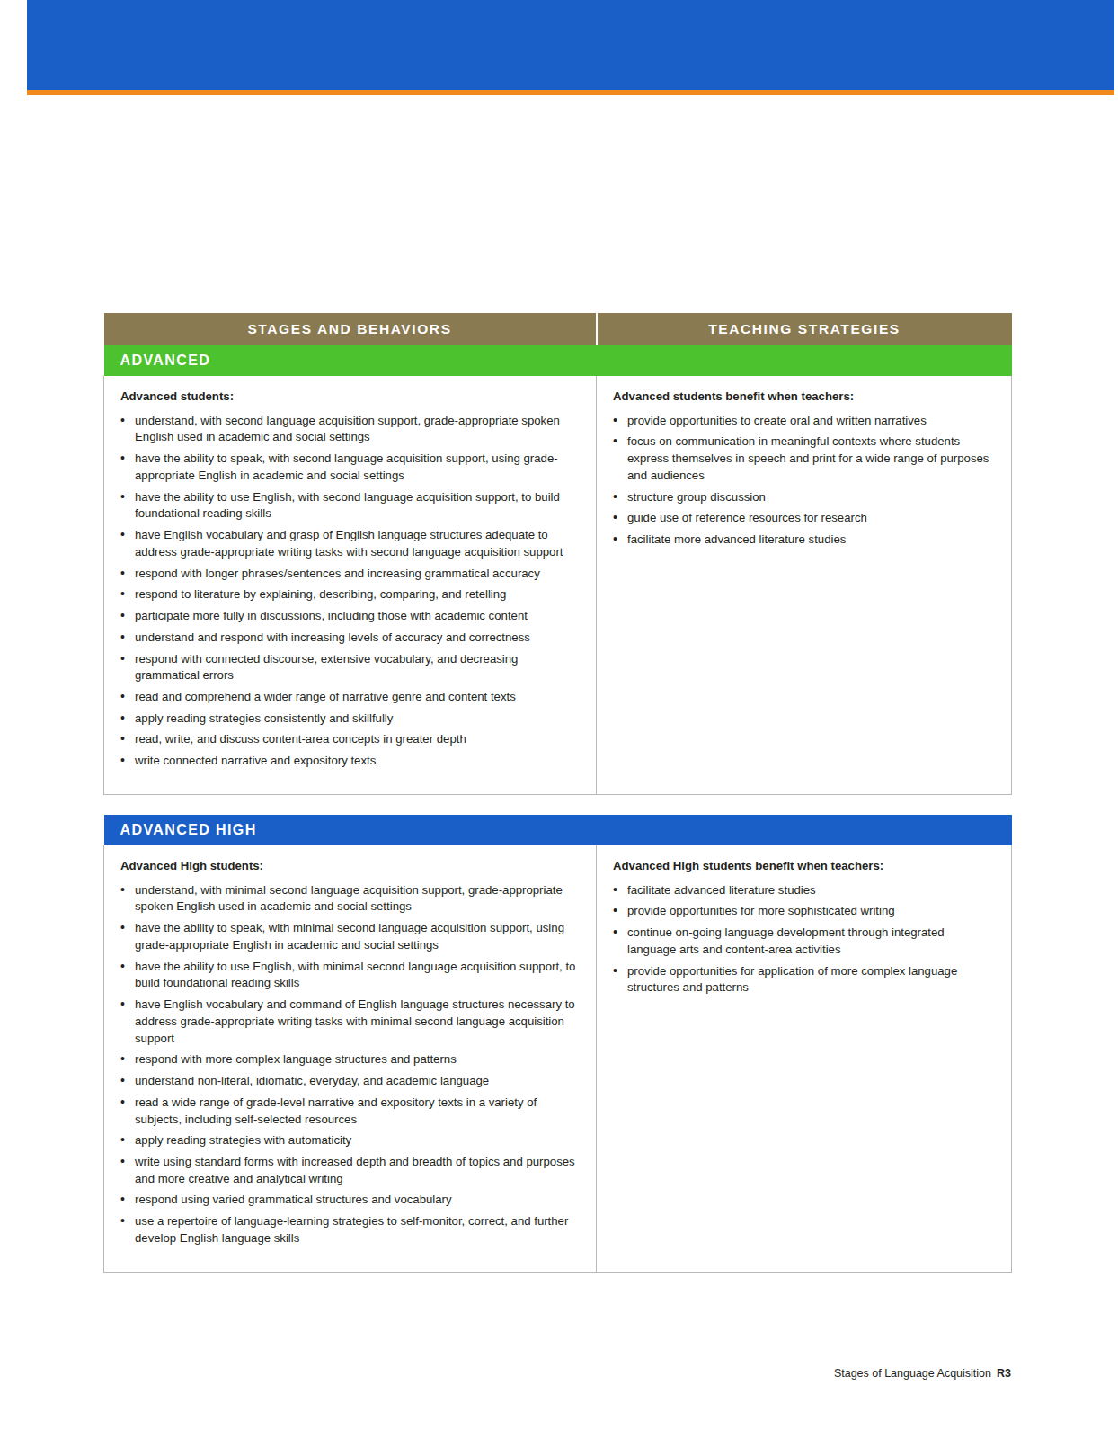| STAGES AND BEHAVIORS | TEACHING STRATEGIES |
| --- | --- |
| ADVANCED |
| Advanced students: understand, with second language acquisition support, grade-appropriate spoken English used in academic and social settings have the ability to speak, with second language acquisition support, using grade-appropriate English in academic and social settings have the ability to use English, with second language acquisition support, to build foundational reading skills have English vocabulary and grasp of English language structures adequate to address grade-appropriate writing tasks with second language acquisition support respond with longer phrases/sentences and increasing grammatical accuracy respond to literature by explaining, describing, comparing, and retelling participate more fully in discussions, including those with academic content understand and respond with increasing levels of accuracy and correctness respond with connected discourse, extensive vocabulary, and decreasing grammatical errors read and comprehend a wider range of narrative genre and content texts apply reading strategies consistently and skillfully read, write, and discuss content-area concepts in greater depth write connected narrative and expository texts | Advanced students benefit when teachers: provide opportunities to create oral and written narratives focus on communication in meaningful contexts where students express themselves in speech and print for a wide range of purposes and audiences structure group discussion guide use of reference resources for research facilitate more advanced literature studies |
| ADVANCED HIGH |
| Advanced High students: understand, with minimal second language acquisition support, grade-appropriate spoken English used in academic and social settings have the ability to speak, with minimal second language acquisition support, using grade-appropriate English in academic and social settings have the ability to use English, with minimal second language acquisition support, to build foundational reading skills have English vocabulary and command of English language structures necessary to address grade-appropriate writing tasks with minimal second language acquisition support respond with more complex language structures and patterns understand non-literal, idiomatic, everyday, and academic language read a wide range of grade-level narrative and expository texts in a variety of subjects, including self-selected resources apply reading strategies with automaticity write using standard forms with increased depth and breadth of topics and purposes and more creative and analytical writing respond using varied grammatical structures and vocabulary use a repertoire of language-learning strategies to self-monitor, correct, and further develop English language skills | Advanced High students benefit when teachers: facilitate advanced literature studies provide opportunities for more sophisticated writing continue on-going language development through integrated language arts and content-area activities provide opportunities for application of more complex language structures and patterns |
Stages of Language AcquisitionR3